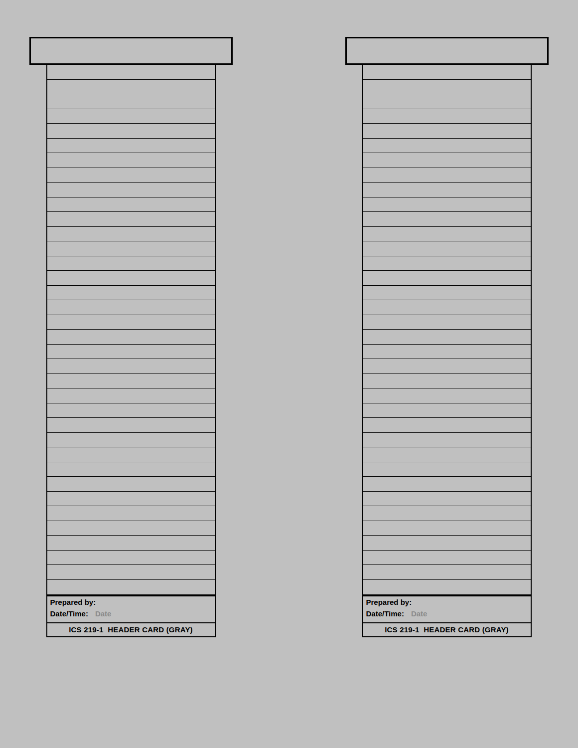Prepared by:
Date/Time:Date
ICS 219-1 HEADER CARD (GRAY)
Prepared by:
Date/Time:Date
ICS 219-1 HEADER CARD (GRAY)